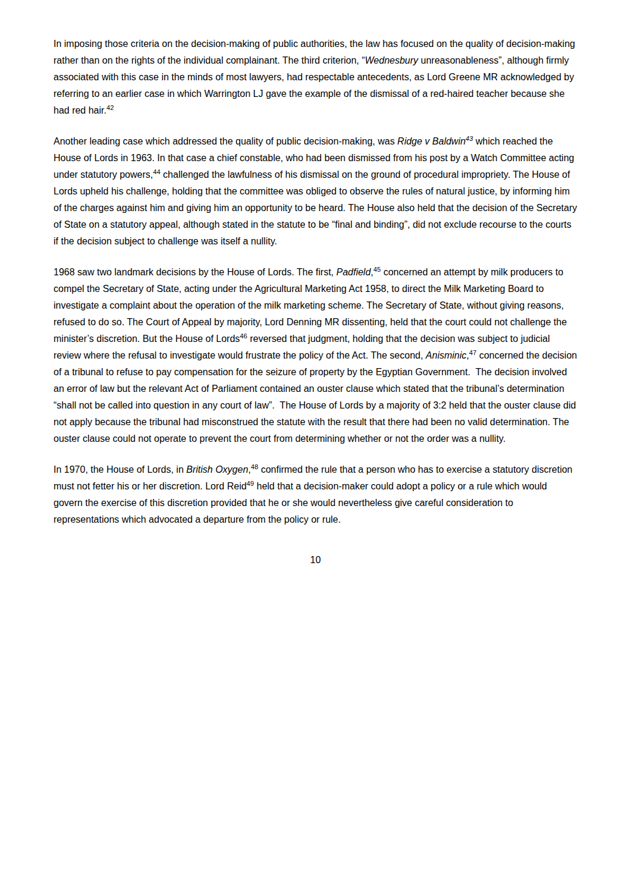In imposing those criteria on the decision-making of public authorities, the law has focused on the quality of decision-making rather than on the rights of the individual complainant. The third criterion, “Wednesbury unreasonableness”, although firmly associated with this case in the minds of most lawyers, had respectable antecedents, as Lord Greene MR acknowledged by referring to an earlier case in which Warrington LJ gave the example of the dismissal of a red-haired teacher because she had red hair.42
Another leading case which addressed the quality of public decision-making, was Ridge v Baldwin43 which reached the House of Lords in 1963. In that case a chief constable, who had been dismissed from his post by a Watch Committee acting under statutory powers,44 challenged the lawfulness of his dismissal on the ground of procedural impropriety. The House of Lords upheld his challenge, holding that the committee was obliged to observe the rules of natural justice, by informing him of the charges against him and giving him an opportunity to be heard. The House also held that the decision of the Secretary of State on a statutory appeal, although stated in the statute to be “final and binding”, did not exclude recourse to the courts if the decision subject to challenge was itself a nullity.
1968 saw two landmark decisions by the House of Lords. The first, Padfield,45 concerned an attempt by milk producers to compel the Secretary of State, acting under the Agricultural Marketing Act 1958, to direct the Milk Marketing Board to investigate a complaint about the operation of the milk marketing scheme. The Secretary of State, without giving reasons, refused to do so. The Court of Appeal by majority, Lord Denning MR dissenting, held that the court could not challenge the minister’s discretion. But the House of Lords46 reversed that judgment, holding that the decision was subject to judicial review where the refusal to investigate would frustrate the policy of the Act. The second, Anisminic,47 concerned the decision of a tribunal to refuse to pay compensation for the seizure of property by the Egyptian Government. The decision involved an error of law but the relevant Act of Parliament contained an ouster clause which stated that the tribunal’s determination “shall not be called into question in any court of law”. The House of Lords by a majority of 3:2 held that the ouster clause did not apply because the tribunal had misconstrued the statute with the result that there had been no valid determination. The ouster clause could not operate to prevent the court from determining whether or not the order was a nullity.
In 1970, the House of Lords, in British Oxygen,48 confirmed the rule that a person who has to exercise a statutory discretion must not fetter his or her discretion. Lord Reid49 held that a decision-maker could adopt a policy or a rule which would govern the exercise of this discretion provided that he or she would nevertheless give careful consideration to representations which advocated a departure from the policy or rule.
10